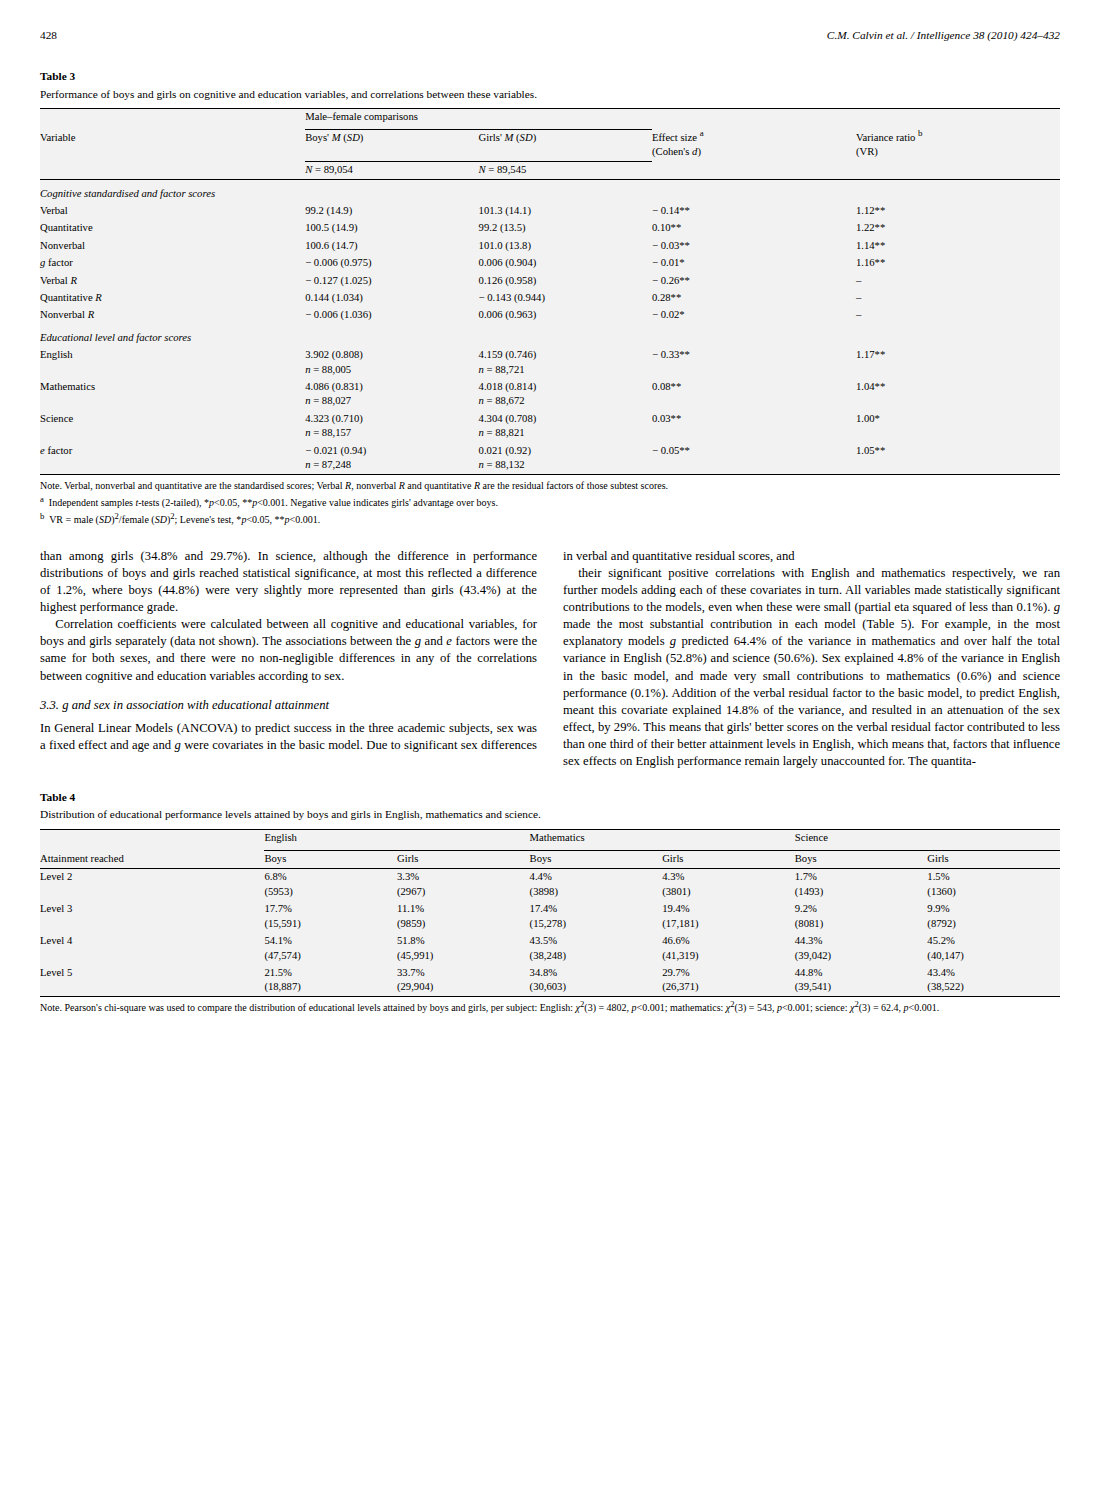428 C.M. Calvin et al. / Intelligence 38 (2010) 424–432
Table 3
Performance of boys and girls on cognitive and education variables, and correlations between these variables.
| | Male–female comparisons | | |
| Variable | Boys' M ( SD ) | Girls' M ( SD ) | Effect size a (Cohen's d ) | Variance ratio b (VR) |
| | N = 89,054 | N = 89,545 | | |
| Cognitive standardised and factor scores |
| Verbal | 99.2 (14.9) | 101.3 (14.1) | − 0.14** | 1.12** |
| Quantitative | 100.5 (14.9) | 99.2 (13.5) | 0.10** | 1.22** |
| Nonverbal | 100.6 (14.7) | 101.0 (13.8) | − 0.03** | 1.14** |
| g factor | − 0.006 (0.975) | 0.006 (0.904) | − 0.01* | 1.16** |
| Verbal R | − 0.127 (1.025) | 0.126 (0.958) | − 0.26** | – |
| Quantitative R | 0.144 (1.034) | − 0.143 (0.944) | 0.28** | – |
| Nonverbal R | − 0.006 (1.036) | 0.006 (0.963) | − 0.02* | – |
| Educational level and factor scores |
| English | 3.902 (0.808) n = 88,005 | 4.159 (0.746) n = 88,721 | − 0.33** | 1.17** |
| Mathematics | 4.086 (0.831) n = 88,027 | 4.018 (0.814) n = 88,672 | 0.08** | 1.04** |
| Science | 4.323 (0.710) n = 88,157 | 4.304 (0.708) n = 88,821 | 0.03** | 1.00* |
| e factor | − 0.021 (0.94) n = 87,248 | 0.021 (0.92) n = 88,132 | − 0.05** | 1.05** |
Note. Verbal, nonverbal and quantitative are the standardised scores; Verbal R, nonverbal R and quantitative R are the residual factors of those subtest scores.
a Independent samples t-tests (2-tailed), *p<0.05, **p<0.001. Negative value indicates girls' advantage over boys.
b VR = male (SD)2/female (SD)2; Levene's test, *p<0.05, **p<0.001.
than among girls (34.8% and 29.7%). In science, although the difference in performance distributions of boys and girls reached statistical significance, at most this reflected a difference of 1.2%, where boys (44.8%) were very slightly more represented than girls (43.4%) at the highest performance grade.
Correlation coefficients were calculated between all cognitive and educational variables, for boys and girls separately (data not shown). The associations between the g and e factors were the same for both sexes, and there were no non-negligible differences in any of the correlations between cognitive and education variables according to sex.
3.3. g and sex in association with educational attainment
In General Linear Models (ANCOVA) to predict success in the three academic subjects, sex was a fixed effect and age and g were covariates in the basic model. Due to significant sex differences in verbal and quantitative residual scores, and
their significant positive correlations with English and mathematics respectively, we ran further models adding each of these covariates in turn. All variables made statistically significant contributions to the models, even when these were small (partial eta squared of less than 0.1%). g made the most substantial contribution in each model (Table 5). For example, in the most explanatory models g predicted 64.4% of the variance in mathematics and over half the total variance in English (52.8%) and science (50.6%). Sex explained 4.8% of the variance in English in the basic model, and made very small contributions to mathematics (0.6%) and science performance (0.1%). Addition of the verbal residual factor to the basic model, to predict English, meant this covariate explained 14.8% of the variance, and resulted in an attenuation of the sex effect, by 29%. This means that girls' better scores on the verbal residual factor contributed to less than one third of their better attainment levels in English, which means that, factors that influence sex effects on English performance remain largely unaccounted for. The quantita-
Table 4
Distribution of educational performance levels attained by boys and girls in English, mathematics and science.
| | English | Mathematics | Science |
| Attainment reached | Boys | Girls | Boys | Girls | Boys | Girls |
| Level 2 | 6.8% (5953) | 3.3% (2967) | 4.4% (3898) | 4.3% (3801) | 1.7% (1493) | 1.5% (1360) |
| Level 3 | 17.7% (15,591) | 11.1% (9859) | 17.4% (15,278) | 19.4% (17,181) | 9.2% (8081) | 9.9% (8792) |
| Level 4 | 54.1% (47,574) | 51.8% (45,991) | 43.5% (38,248) | 46.6% (41,319) | 44.3% (39,042) | 45.2% (40,147) |
| Level 5 | 21.5% (18,887) | 33.7% (29,904) | 34.8% (30,603) | 29.7% (26,371) | 44.8% (39,541) | 43.4% (38,522) |
Note. Pearson's chi-square was used to compare the distribution of educational levels attained by boys and girls, per subject: English: χ2(3) = 4802, p<0.001; mathematics: χ2(3) = 543, p<0.001; science: χ2(3) = 62.4, p<0.001.